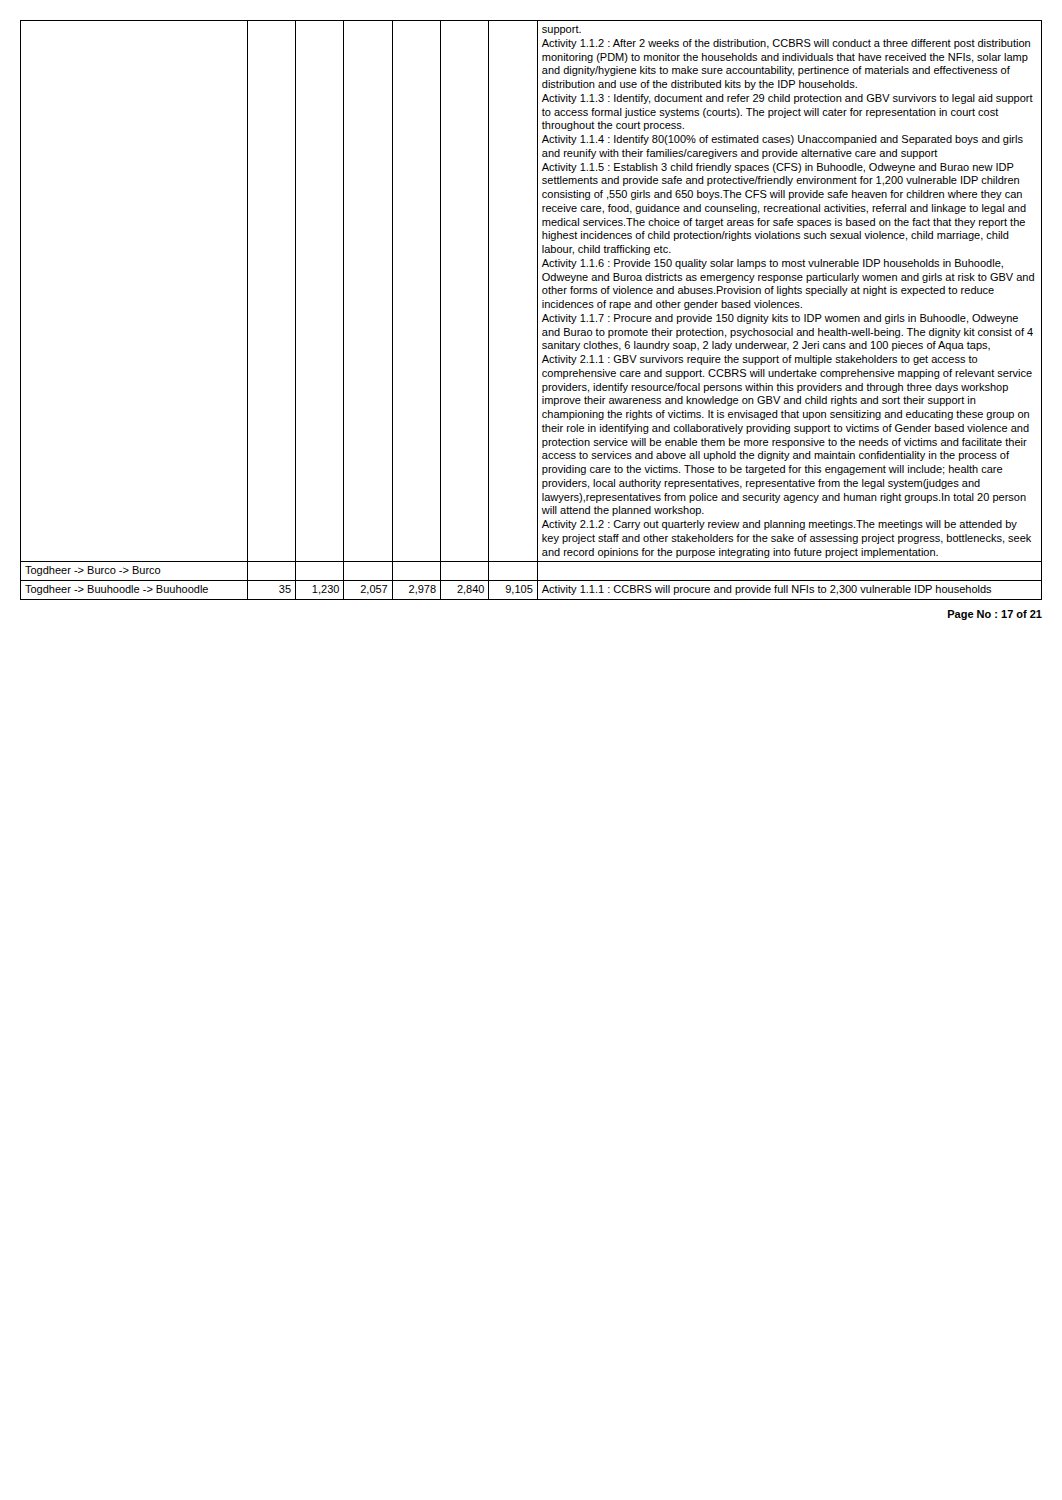| | | | | | | | support. Activity 1.1.2 : After 2 weeks of the distribution, CCBRS will conduct a three different post distribution monitoring (PDM) to monitor the households and individuals that have received the NFIs, solar lamp and dignity/hygiene kits to make sure accountability, pertinence of materials and effectiveness of distribution and use of the distributed kits by the IDP households. Activity 1.1.3 : Identify, document and refer 29 child protection and GBV survivors to legal aid support to access formal justice systems (courts). The project will cater for representation in court cost throughout the court process. Activity 1.1.4 : Identify 80(100% of estimated cases) Unaccompanied and Separated boys and girls and reunify with their families/caregivers and provide alternative care and support Activity 1.1.5 : Establish 3 child friendly spaces (CFS) in Buhoodle, Odweyne and Burao new IDP settlements and provide safe and protective/friendly environment for 1,200 vulnerable IDP children consisting of ,550 girls and 650 boys.The CFS will provide safe heaven for children where they can receive care, food, guidance and counseling, recreational activities, referral and linkage to legal and medical services.The choice of target areas for safe spaces is based on the fact that they report the highest incidences of child protection/rights violations such sexual violence, child marriage, child labour, child trafficking etc. Activity 1.1.6 : Provide 150 quality solar lamps to most vulnerable IDP households in Buhoodle, Odweyne and Buroa districts as emergency response particularly women and girls at risk to GBV and other forms of violence and abuses.Provision of lights specially at night is expected to reduce incidences of rape and other gender based violences. Activity 1.1.7 : Procure and provide 150 dignity kits to IDP women and girls in Buhoodle, Odweyne and Burao to promote their protection, psychosocial and health-well-being. The dignity kit consist of 4 sanitary clothes, 6 laundry soap, 2 lady underwear, 2 Jeri cans and 100 pieces of Aqua taps, Activity 2.1.1 : GBV survivors require the support of multiple stakeholders to get access to comprehensive care and support. CCBRS will undertake comprehensive mapping of relevant service providers, identify resource/focal persons within this providers and through three days workshop improve their awareness and knowledge on GBV and child rights and sort their support in championing the rights of victims. It is envisaged that upon sensitizing and educating these group on their role in identifying and collaboratively providing support to victims of Gender based violence and protection service will be enable them be more responsive to the needs of victims and facilitate their access to services and above all uphold the dignity and maintain confidentiality in the process of providing care to the victims. Those to be targeted for this engagement will include; health care providers, local authority representatives, representative from the legal system(judges and lawyers),representatives from police and security agency and human right groups.In total 20 person will attend the planned workshop. Activity 2.1.2 : Carry out quarterly review and planning meetings.The meetings will be attended by key project staff and other stakeholders for the sake of assessing project progress, bottlenecks, seek and record opinions for the purpose integrating into future project implementation. |
| Togdheer -> Burco -> Burco | | | | | | | |
| Togdheer -> Buuhoodle -> Buuhoodle | 35 | 1,230 | 2,057 | 2,978 | 2,840 | 9,105 | Activity 1.1.1 : CCBRS will procure and provide full NFIs to 2,300 vulnerable IDP households |
Page No : 17 of 21